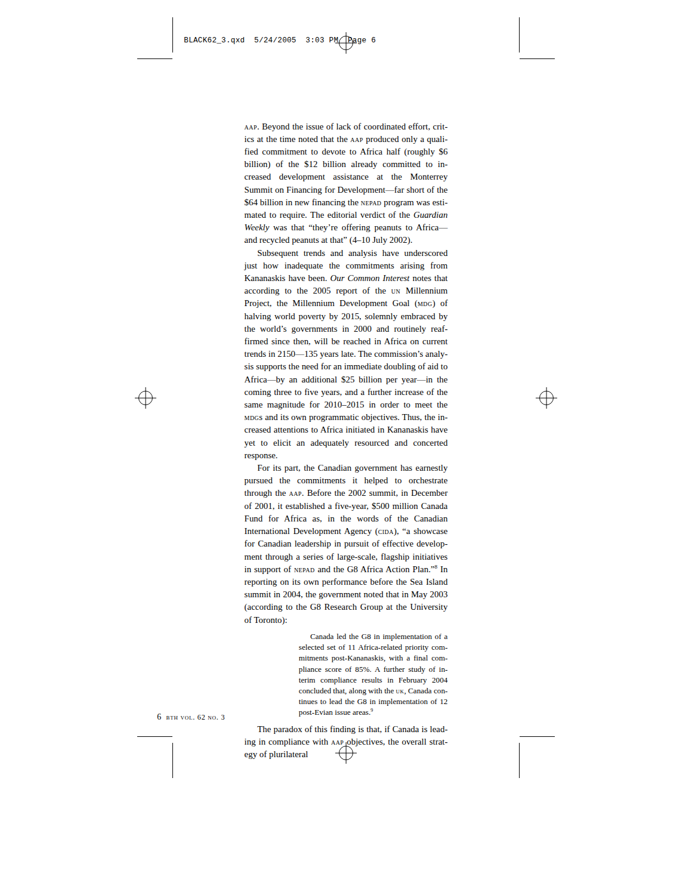BLACK62_3.qxd 5/24/2005 3:03 PM Page 6
aap. Beyond the issue of lack of coordinated effort, critics at the time noted that the aap produced only a qualified commitment to devote to Africa half (roughly $6 billion) of the $12 billion already committed to increased development assistance at the Monterrey Summit on Financing for Development—far short of the $64 billion in new financing the nepad program was estimated to require. The editorial verdict of the Guardian Weekly was that “they’re offering peanuts to Africa—and recycled peanuts at that” (4–10 July 2002).
Subsequent trends and analysis have underscored just how inadequate the commitments arising from Kananaskis have been. Our Common Interest notes that according to the 2005 report of the un Millennium Project, the Millennium Development Goal (mdg) of halving world poverty by 2015, solemnly embraced by the world’s governments in 2000 and routinely reaffirmed since then, will be reached in Africa on current trends in 2150—135 years late. The commission’s analysis supports the need for an immediate doubling of aid to Africa—by an additional $25 billion per year—in the coming three to five years, and a further increase of the same magnitude for 2010–2015 in order to meet the mdgs and its own programmatic objectives. Thus, the increased attentions to Africa initiated in Kananaskis have yet to elicit an adequately resourced and concerted response.
For its part, the Canadian government has earnestly pursued the commitments it helped to orchestrate through the aap. Before the 2002 summit, in December of 2001, it established a five-year, $500 million Canada Fund for Africa as, in the words of the Canadian International Development Agency (cida), “a showcase for Canadian leadership in pursuit of effective development through a series of large-scale, flagship initiatives in support of nepad and the G8 Africa Action Plan.”8 In reporting on its own performance before the Sea Island summit in 2004, the government noted that in May 2003 (according to the G8 Research Group at the University of Toronto):
Canada led the G8 in implementation of a selected set of 11 Africa-related priority commitments post-Kananaskis, with a final compliance score of 85%. A further study of interim compliance results in February 2004 concluded that, along with the uk, Canada continues to lead the G8 in implementation of 12 post-Evian issue areas.9
The paradox of this finding is that, if Canada is leading in compliance with aap objectives, the overall strategy of plurilateral
6 bth vol. 62 no. 3